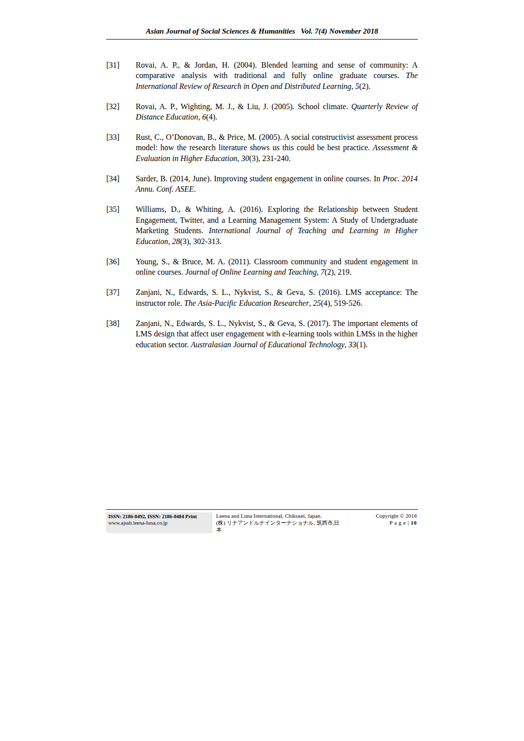Asian Journal of Social Sciences & Humanities Vol. 7(4) November 2018
[31] Rovai, A. P., & Jordan, H. (2004). Blended learning and sense of community: A comparative analysis with traditional and fully online graduate courses. The International Review of Research in Open and Distributed Learning, 5(2).
[32] Rovai, A. P., Wighting, M. J., & Liu, J. (2005). School climate. Quarterly Review of Distance Education, 6(4).
[33] Rust, C., O’Donovan, B., & Price, M. (2005). A social constructivist assessment process model: how the research literature shows us this could be best practice. Assessment & Evaluation in Higher Education, 30(3), 231-240.
[34] Sarder, B. (2014, June). Improving student engagement in online courses. In Proc. 2014 Annu. Conf. ASEE.
[35] Williams, D., & Whiting, A. (2016). Exploring the Relationship between Student Engagement, Twitter, and a Learning Management System: A Study of Undergraduate Marketing Students. International Journal of Teaching and Learning in Higher Education, 28(3), 302-313.
[36] Young, S., & Bruce, M. A. (2011). Classroom community and student engagement in online courses. Journal of Online Learning and Teaching, 7(2), 219.
[37] Zanjani, N., Edwards, S. L., Nykvist, S., & Geva, S. (2016). LMS acceptance: The instructor role. The Asia-Pacific Education Researcher, 25(4), 519-526.
[38] Zanjani, N., Edwards, S. L., Nykvist, S., & Geva, S. (2017). The important elements of LMS design that affect user engagement with e-learning tools within LMSs in the higher education sector. Australasian Journal of Educational Technology, 33(1).
| ISSN: 2186-8492, ISSN: 2186-8484 Print www.ajssh.leena-luna.co.jp | Leena and Luna International, Chikusei, Japan. (株) リナアンドルナインターナショナル, 筑西市,日本 | Copyright © 2018 P a g e / 10 |